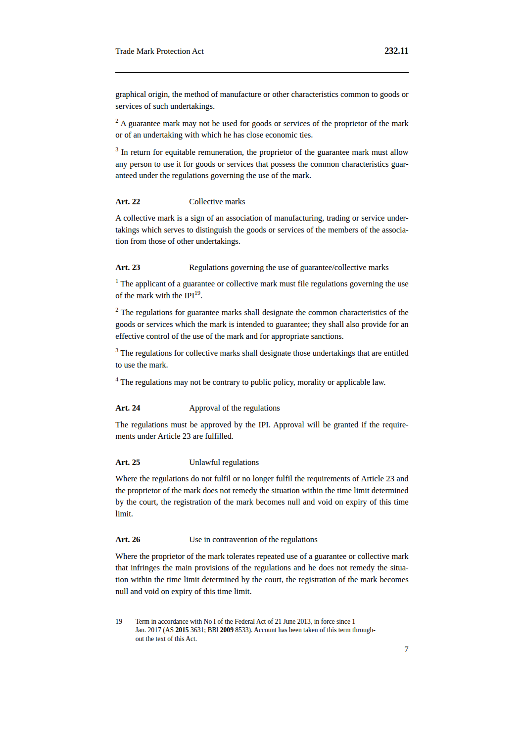Trade Mark Protection Act 232.11
graphical origin, the method of manufacture or other characteristics common to goods or services of such undertakings.
2 A guarantee mark may not be used for goods or services of the proprietor of the mark or of an undertaking with which he has close economic ties.
3 In return for equitable remuneration, the proprietor of the guarantee mark must allow any person to use it for goods or services that possess the common characteristics guaranteed under the regulations governing the use of the mark.
Art. 22 Collective marks
A collective mark is a sign of an association of manufacturing, trading or service undertakings which serves to distinguish the goods or services of the members of the association from those of other undertakings.
Art. 23 Regulations governing the use of guarantee/collective marks
1 The applicant of a guarantee or collective mark must file regulations governing the use of the mark with the IPI19.
2 The regulations for guarantee marks shall designate the common characteristics of the goods or services which the mark is intended to guarantee; they shall also provide for an effective control of the use of the mark and for appropriate sanctions.
3 The regulations for collective marks shall designate those undertakings that are entitled to use the mark.
4 The regulations may not be contrary to public policy, morality or applicable law.
Art. 24 Approval of the regulations
The regulations must be approved by the IPI. Approval will be granted if the requirements under Article 23 are fulfilled.
Art. 25 Unlawful regulations
Where the regulations do not fulfil or no longer fulfil the requirements of Article 23 and the proprietor of the mark does not remedy the situation within the time limit determined by the court, the registration of the mark becomes null and void on expiry of this time limit.
Art. 26 Use in contravention of the regulations
Where the proprietor of the mark tolerates repeated use of a guarantee or collective mark that infringes the main provisions of the regulations and he does not remedy the situation within the time limit determined by the court, the registration of the mark becomes null and void on expiry of this time limit.
19 Term in accordance with No I of the Federal Act of 21 June 2013, in force since 1 Jan. 2017 (AS 2015 3631; BBl 2009 8533). Account has been taken of this term through- out the text of this Act.
7